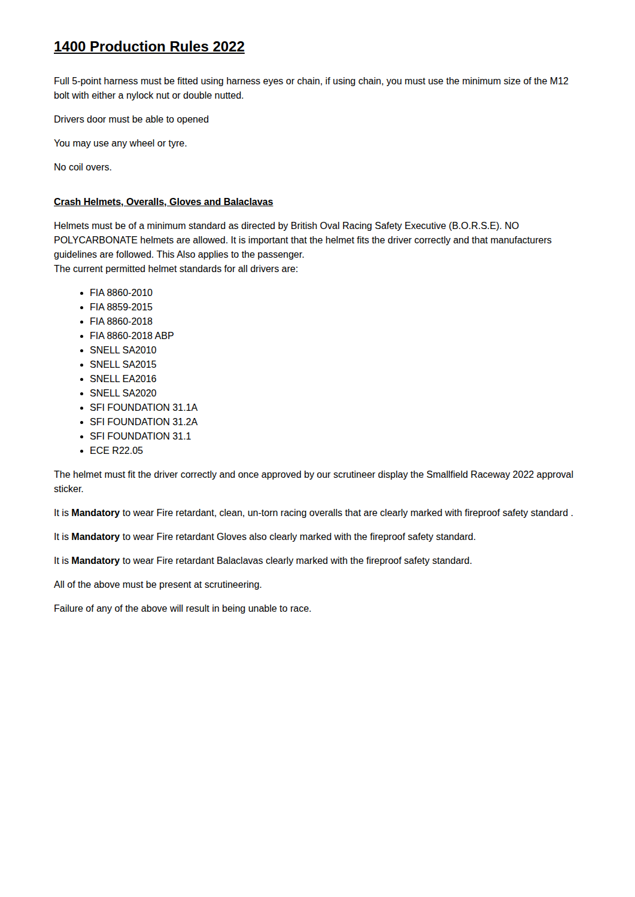1400 Production Rules 2022
Full 5-point harness must be fitted using harness eyes or chain, if using chain, you must use the minimum size of the M12 bolt with either a nylock nut or double nutted.
Drivers door must be able to opened
You may use any wheel or tyre.
No coil overs.
Crash Helmets, Overalls, Gloves and Balaclavas
Helmets must be of a minimum standard as directed by British Oval Racing Safety Executive (B.O.R.S.E). NO POLYCARBONATE helmets are allowed. It is important that the helmet fits the driver correctly and that manufacturers guidelines are followed. This Also applies to the passenger.
The current permitted helmet standards for all drivers are:
FIA 8860-2010
FIA 8859-2015
FIA 8860-2018
FIA 8860-2018 ABP
SNELL SA2010
SNELL SA2015
SNELL EA2016
SNELL SA2020
SFI FOUNDATION 31.1A
SFI FOUNDATION 31.2A
SFI FOUNDATION 31.1
ECE R22.05
The helmet must fit the driver correctly and once approved by our scrutineer display the Smallfield Raceway 2022 approval sticker.
It is Mandatory to wear Fire retardant, clean, un-torn racing overalls that are clearly marked with fireproof safety standard .
It is Mandatory to wear Fire retardant Gloves also clearly marked with the fireproof safety standard.
It is Mandatory to wear Fire retardant Balaclavas clearly marked with the fireproof safety standard.
All of the above must be present at scrutineering.
Failure of any of the above will result in being unable to race.